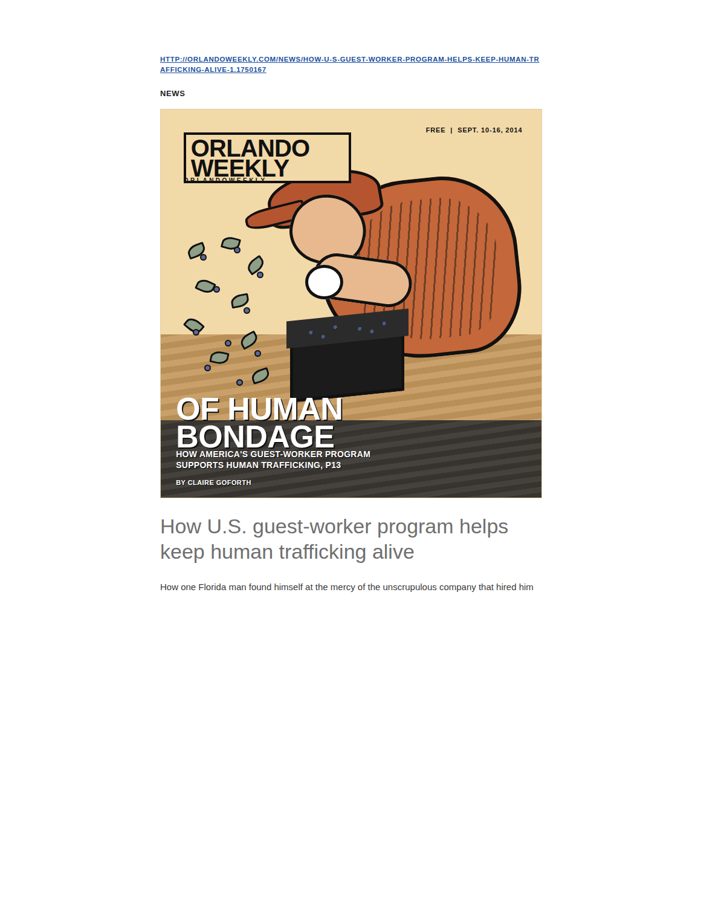HTTP://ORLANDOWEEKLY.COM/NEWS/HOW-U-S-GUEST-WORKER-PROGRAM-HELPS-KEEP-HUMAN-TRAFFICKING-ALIVE-1.1750167
NEWS
FREE | SEPT. 10-16, 2014
ORLANDO
WEEKLY
ORLANDOWEEKLY
OF HUMAN
BONDAGE
HOW AMERICA'S GUEST-WORKER PROGRAM
SUPPORTS HUMAN TRAFFICKING, P13
BY CLAIRE GOFORTH
How U.S. guest-worker program helps keep human trafficking alive
How one Florida man found himself at the mercy of the unscrupulous company that hired him